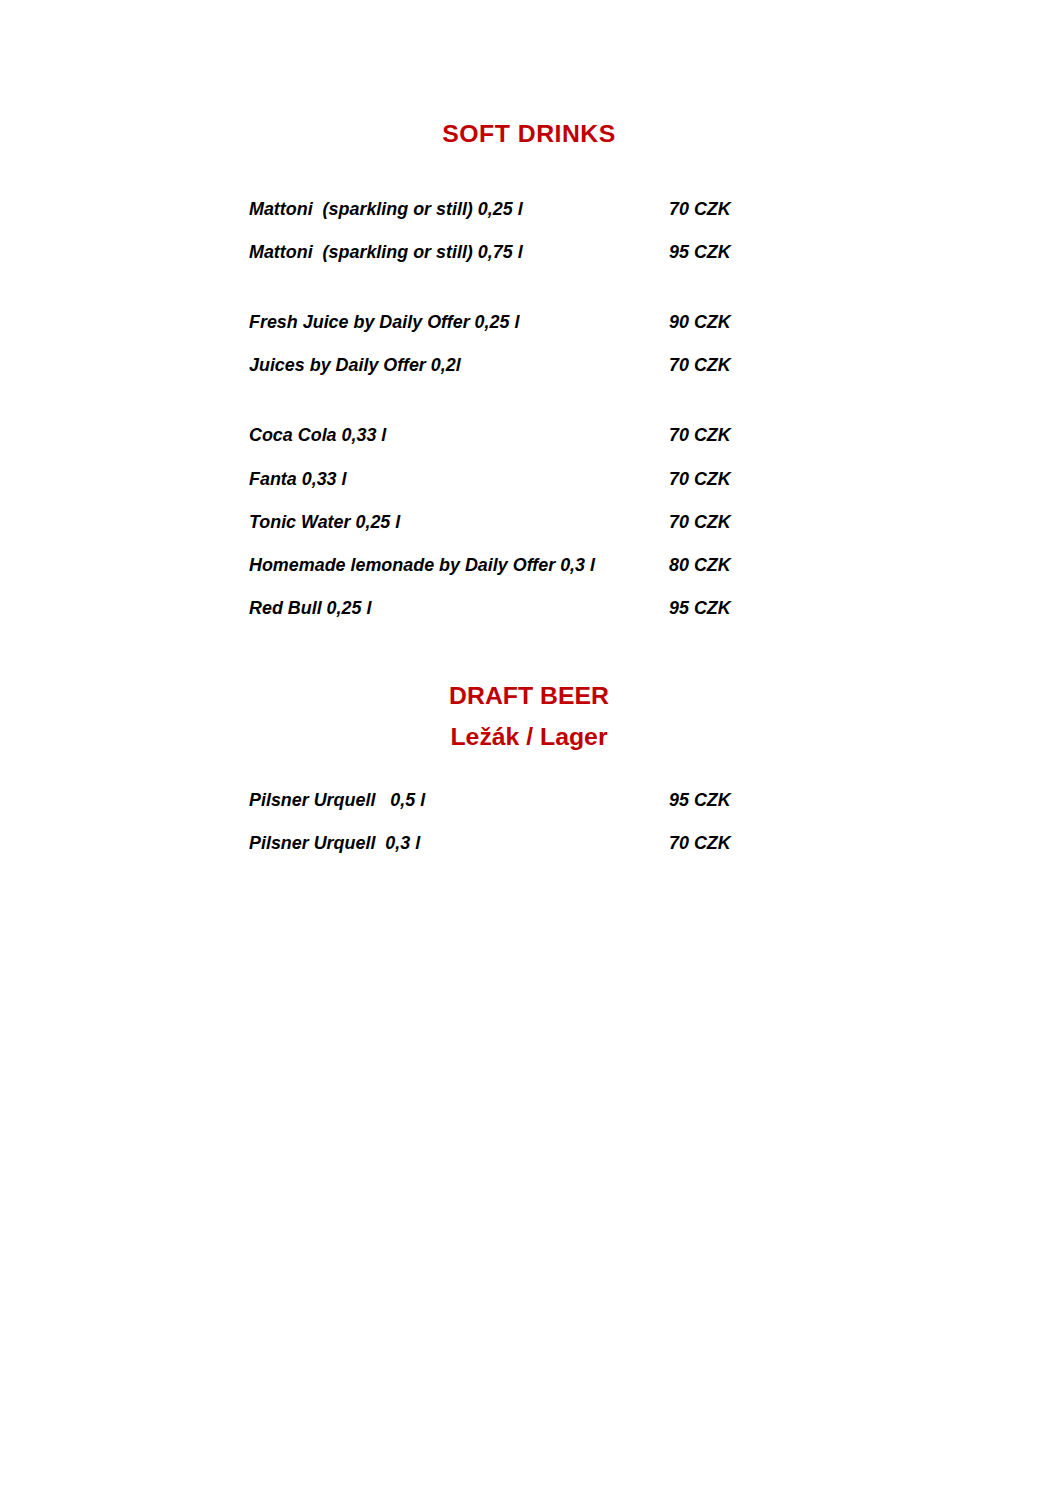SOFT DRINKS
| Mattoni (sparkling or still) 0,25 l | 70 CZK |
| Mattoni (sparkling or still) 0,75 l | 95 CZK |
| Fresh Juice by Daily Offer 0,25 l | 90 CZK |
| Juices by Daily Offer 0,2l | 70 CZK |
| Coca Cola 0,33 l | 70 CZK |
| Fanta 0,33 l | 70 CZK |
| Tonic Water 0,25 l | 70 CZK |
| Homemade lemonade by Daily Offer 0,3 l | 80 CZK |
| Red Bull 0,25 l | 95 CZK |
DRAFT BEER
Ležák / Lager
| Pilsner Urquell 0,5 l | 95 CZK |
| Pilsner Urquell 0,3 l | 70 CZK |